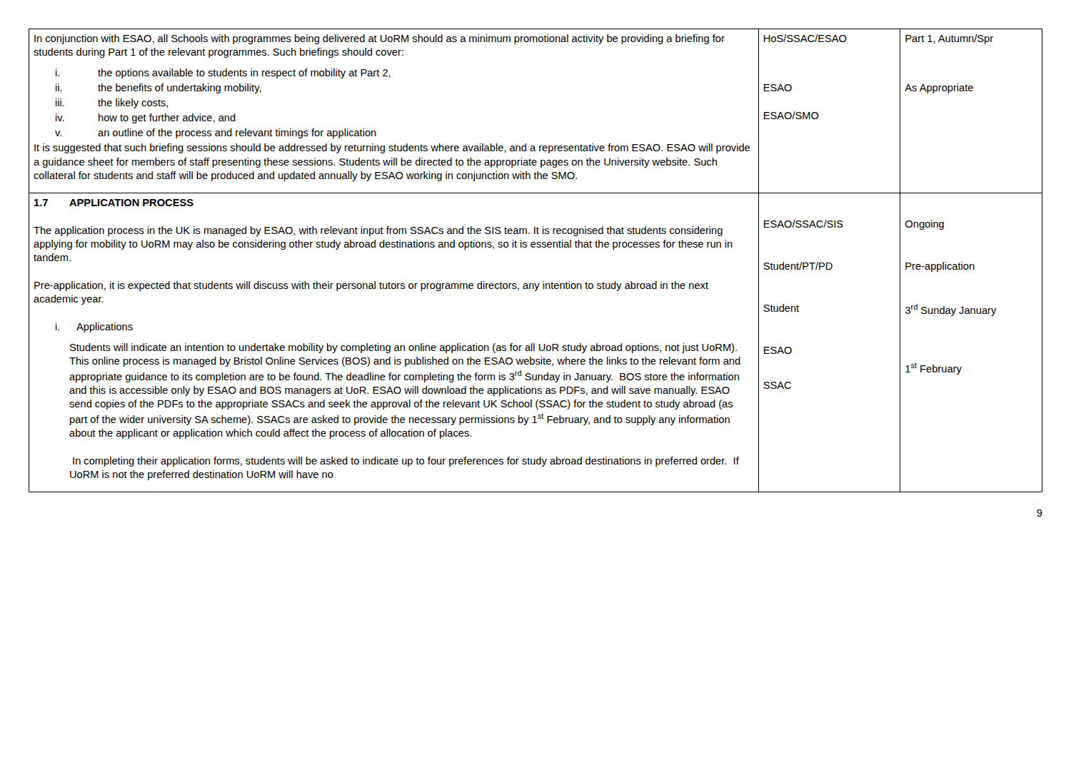| In conjunction with ESAO, all Schools with programmes being delivered at UoRM should as a minimum promotional activity be providing a briefing for students during Part 1 of the relevant programmes. Such briefings should cover: i. the options available to students in respect of mobility at Part 2, ii. the benefits of undertaking mobility, iii. the likely costs, iv. how to get further advice, and v. an outline of the process and relevant timings for application It is suggested that such briefing sessions should be addressed by returning students where available, and a representative from ESAO. ESAO will provide a guidance sheet for members of staff presenting these sessions. Students will be directed to the appropriate pages on the University website. Such collateral for students and staff will be produced and updated annually by ESAO working in conjunction with the SMO. | HoS/SSAC/ESAO ESAO ESAO/SMO | Part 1, Autumn/Spr As Appropriate |
| 1.7 APPLICATION PROCESS The application process in the UK is managed by ESAO, with relevant input from SSACs and the SIS team. It is recognised that students considering applying for mobility to UoRM may also be considering other study abroad destinations and options, so it is essential that the processes for these run in tandem. Pre-application, it is expected that students will discuss with their personal tutors or programme directors, any intention to study abroad in the next academic year. i. Applications Students will indicate an intention to undertake mobility by completing an online application (as for all UoR study abroad options, not just UoRM). This online process is managed by Bristol Online Services (BOS) and is published on the ESAO website, where the links to the relevant form and appropriate guidance to its completion are to be found. The deadline for completing the form is 3 rd Sunday in January. BOS store the information and this is accessible only by ESAO and BOS managers at UoR. ESAO will download the applications as PDFs, and will save manually. ESAO send copies of the PDFs to the appropriate SSACs and seek the approval of the relevant UK School (SSAC) for the student to study abroad (as part of the wider university SA scheme). SSACs are asked to provide the necessary permissions by 1 st February, and to supply any information about the applicant or application which could affect the process of allocation of places. In completing their application forms, students will be asked to indicate up to four preferences for study abroad destinations in preferred order. If UoRM is not the preferred destination UoRM will have no | ESAO/SSAC/SIS Student/PT/PD Student ESAO SSAC | Ongoing Pre-application 3 rd Sunday January 1 st February |
9